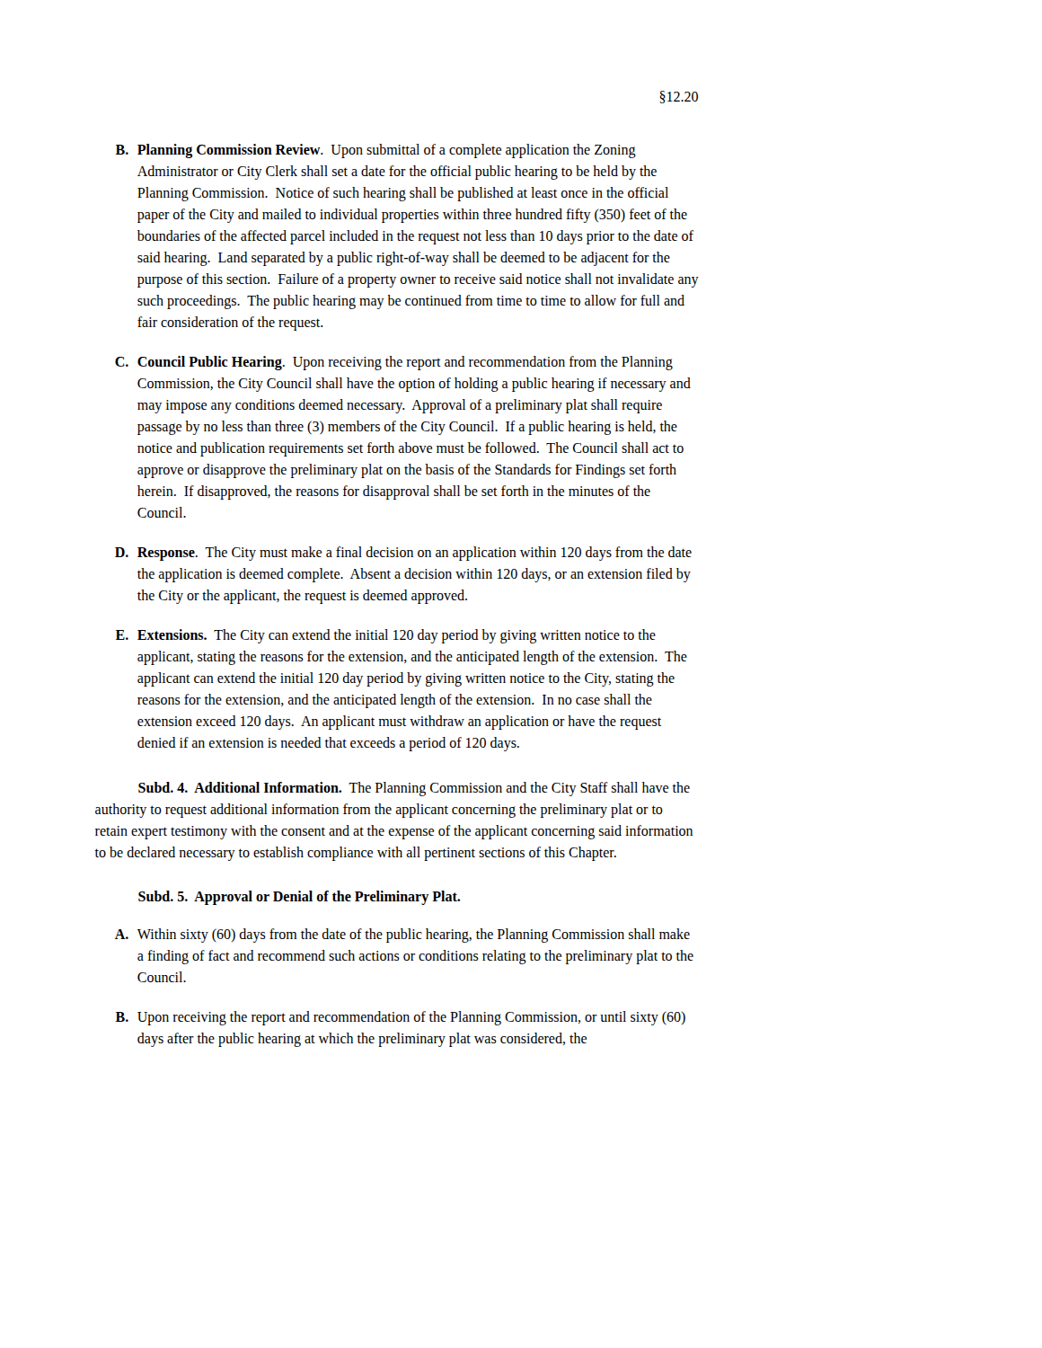§12.20
Planning Commission Review. Upon submittal of a complete application the Zoning Administrator or City Clerk shall set a date for the official public hearing to be held by the Planning Commission. Notice of such hearing shall be published at least once in the official paper of the City and mailed to individual properties within three hundred fifty (350) feet of the boundaries of the affected parcel included in the request not less than 10 days prior to the date of said hearing. Land separated by a public right-of-way shall be deemed to be adjacent for the purpose of this section. Failure of a property owner to receive said notice shall not invalidate any such proceedings. The public hearing may be continued from time to time to allow for full and fair consideration of the request.
Council Public Hearing. Upon receiving the report and recommendation from the Planning Commission, the City Council shall have the option of holding a public hearing if necessary and may impose any conditions deemed necessary. Approval of a preliminary plat shall require passage by no less than three (3) members of the City Council. If a public hearing is held, the notice and publication requirements set forth above must be followed. The Council shall act to approve or disapprove the preliminary plat on the basis of the Standards for Findings set forth herein. If disapproved, the reasons for disapproval shall be set forth in the minutes of the Council.
Response. The City must make a final decision on an application within 120 days from the date the application is deemed complete. Absent a decision within 120 days, or an extension filed by the City or the applicant, the request is deemed approved.
Extensions. The City can extend the initial 120 day period by giving written notice to the applicant, stating the reasons for the extension, and the anticipated length of the extension. The applicant can extend the initial 120 day period by giving written notice to the City, stating the reasons for the extension, and the anticipated length of the extension. In no case shall the extension exceed 120 days. An applicant must withdraw an application or have the request denied if an extension is needed that exceeds a period of 120 days.
Subd. 4. Additional Information. The Planning Commission and the City Staff shall have the authority to request additional information from the applicant concerning the preliminary plat or to retain expert testimony with the consent and at the expense of the applicant concerning said information to be declared necessary to establish compliance with all pertinent sections of this Chapter.
Subd. 5. Approval or Denial of the Preliminary Plat.
Within sixty (60) days from the date of the public hearing, the Planning Commission shall make a finding of fact and recommend such actions or conditions relating to the preliminary plat to the Council.
Upon receiving the report and recommendation of the Planning Commission, or until sixty (60) days after the public hearing at which the preliminary plat was considered, the